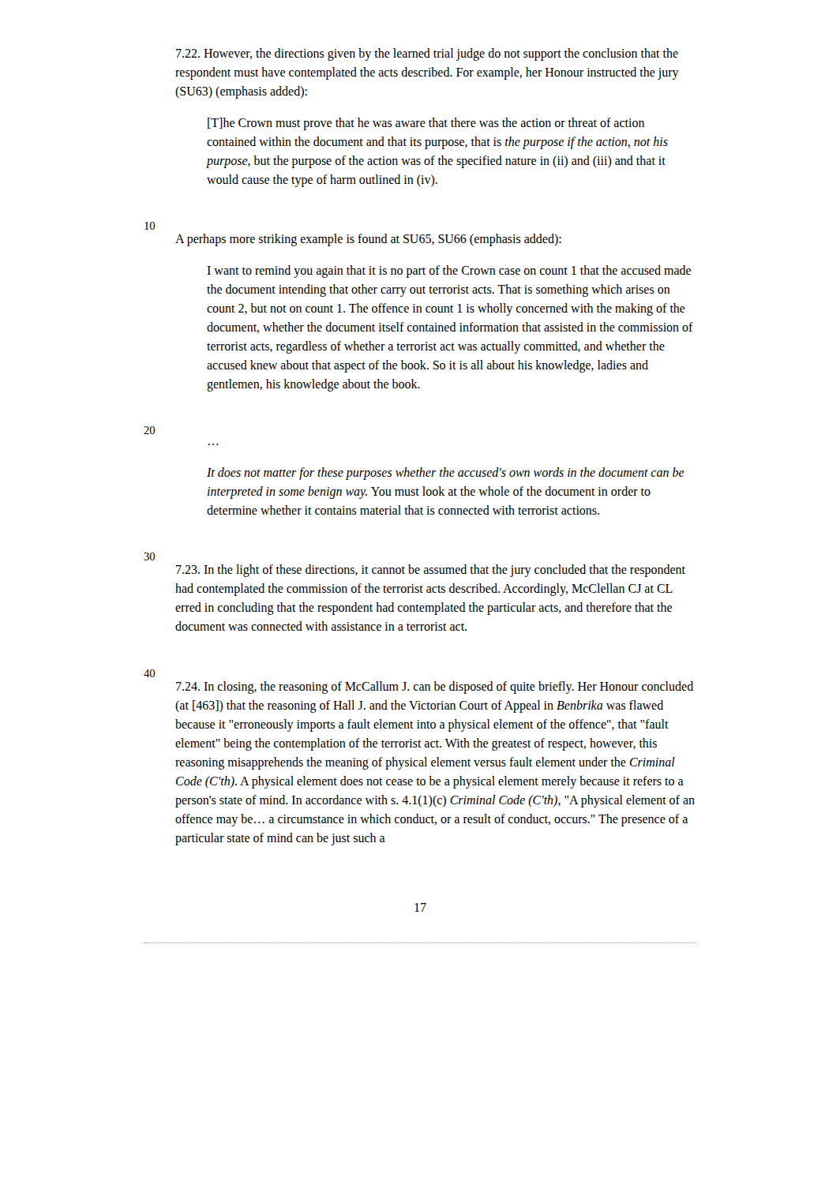7.22. However, the directions given by the learned trial judge do not support the conclusion that the respondent must have contemplated the acts described. For example, her Honour instructed the jury (SU63) (emphasis added):
[T]he Crown must prove that he was aware that there was the action or threat of action contained within the document and that its purpose, that is the purpose if the action, not his purpose, but the purpose of the action was of the specified nature in (ii) and (iii) and that it would cause the type of harm outlined in (iv).
10
A perhaps more striking example is found at SU65, SU66 (emphasis added):
I want to remind you again that it is no part of the Crown case on count 1 that the accused made the document intending that other carry out terrorist acts. That is something which arises on count 2, but not on count 1. The offence in count 1 is wholly concerned with the making of the document, whether the document itself contained information that assisted in the commission of terrorist acts, regardless of whether a terrorist act was actually committed, and whether the accused knew about that aspect of the book. So it is all about his knowledge, ladies and gentlemen, his knowledge about the book.
20
…
It does not matter for these purposes whether the accused's own words in the document can be interpreted in some benign way. You must look at the whole of the document in order to determine whether it contains material that is connected with terrorist actions.
30
7.23. In the light of these directions, it cannot be assumed that the jury concluded that the respondent had contemplated the commission of the terrorist acts described. Accordingly, McClellan CJ at CL erred in concluding that the respondent had contemplated the particular acts, and therefore that the document was connected with assistance in a terrorist act.
40
7.24. In closing, the reasoning of McCallum J. can be disposed of quite briefly. Her Honour concluded (at [463]) that the reasoning of Hall J. and the Victorian Court of Appeal in Benbrika was flawed because it "erroneously imports a fault element into a physical element of the offence", that "fault element" being the contemplation of the terrorist act. With the greatest of respect, however, this reasoning misapprehends the meaning of physical element versus fault element under the Criminal Code (C'th). A physical element does not cease to be a physical element merely because it refers to a person's state of mind. In accordance with s. 4.1(1)(c) Criminal Code (C'th), "A physical element of an offence may be… a circumstance in which conduct, or a result of conduct, occurs." The presence of a particular state of mind can be just such a
17